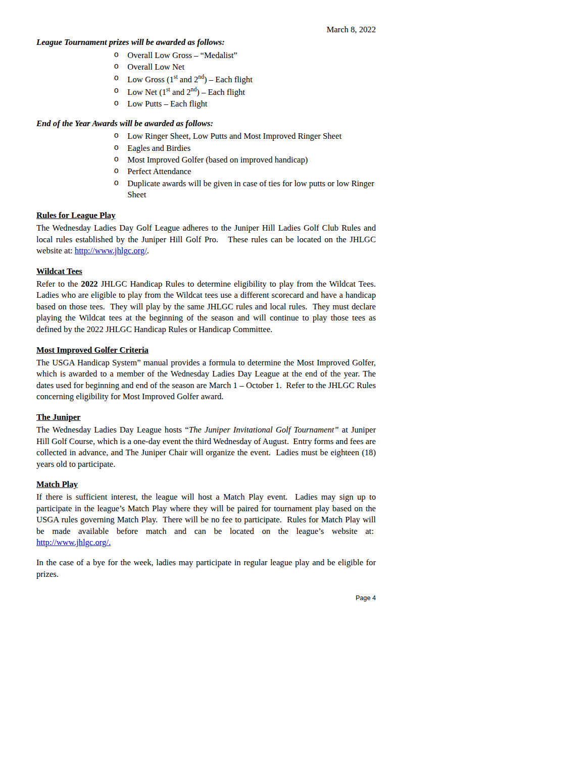March 8, 2022
League Tournament prizes will be awarded as follows:
Overall Low Gross – “Medalist”
Overall Low Net
Low Gross (1st and 2nd) – Each flight
Low Net (1st and 2nd) – Each flight
Low Putts – Each flight
End of the Year Awards will be awarded as follows:
Low Ringer Sheet, Low Putts and Most Improved Ringer Sheet
Eagles and Birdies
Most Improved Golfer (based on improved handicap)
Perfect Attendance
Duplicate awards will be given in case of ties for low putts or low Ringer Sheet
Rules for League Play
The Wednesday Ladies Day Golf League adheres to the Juniper Hill Ladies Golf Club Rules and local rules established by the Juniper Hill Golf Pro. These rules can be located on the JHLGC website at: http://www.jhlgc.org/.
Wildcat Tees
Refer to the 2022 JHLGC Handicap Rules to determine eligibility to play from the Wildcat Tees. Ladies who are eligible to play from the Wildcat tees use a different scorecard and have a handicap based on those tees. They will play by the same JHLGC rules and local rules. They must declare playing the Wildcat tees at the beginning of the season and will continue to play those tees as defined by the 2022 JHLGC Handicap Rules or Handicap Committee.
Most Improved Golfer Criteria
The USGA Handicap System” manual provides a formula to determine the Most Improved Golfer, which is awarded to a member of the Wednesday Ladies Day League at the end of the year. The dates used for beginning and end of the season are March 1 – October 1. Refer to the JHLGC Rules concerning eligibility for Most Improved Golfer award.
The Juniper
The Wednesday Ladies Day League hosts “The Juniper Invitational Golf Tournament” at Juniper Hill Golf Course, which is a one-day event the third Wednesday of August. Entry forms and fees are collected in advance, and The Juniper Chair will organize the event. Ladies must be eighteen (18) years old to participate.
Match Play
If there is sufficient interest, the league will host a Match Play event. Ladies may sign up to participate in the league’s Match Play where they will be paired for tournament play based on the USGA rules governing Match Play. There will be no fee to participate. Rules for Match Play will be made available before match and can be located on the league’s website at: http://www.jhlgc.org/.
In the case of a bye for the week, ladies may participate in regular league play and be eligible for prizes.
Page 4